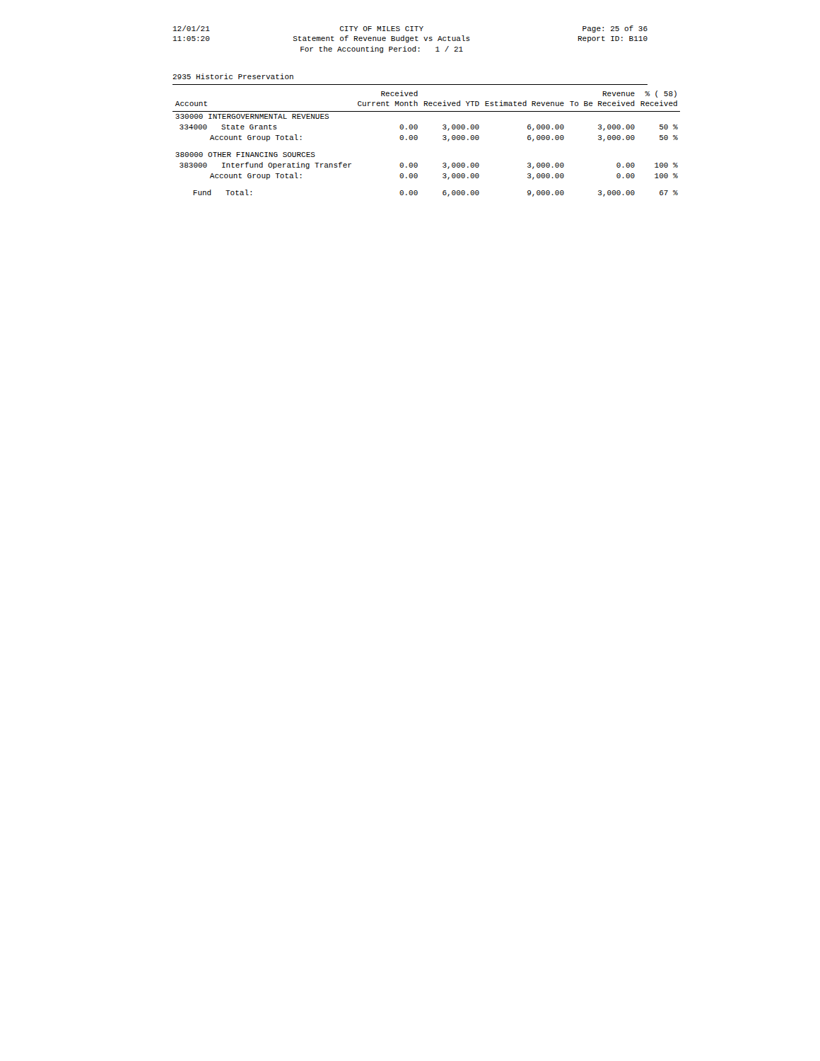| 12/01/21 | CITY OF MILES CITY | Page: 25 of 36 |
| 11:05:20 | Statement of Revenue Budget vs Actuals | Report ID: B110 |
| | For the Accounting Period: 1 / 21 | |
2935 Historic Preservation
| | Received | | | Revenue | % ( 58) |
| --- | --- | --- | --- | --- | --- |
| Account | Current Month | Received YTD | Estimated Revenue | To Be Received | Received |
| 330000 INTERGOVERNMENTAL REVENUES | | | | | |
| 334000 State Grants | 0.00 | 3,000.00 | 6,000.00 | 3,000.00 | 50 % |
| Account Group Total: | 0.00 | 3,000.00 | 6,000.00 | 3,000.00 | 50 % |
| 380000 OTHER FINANCING SOURCES | | | | | |
| 383000 Interfund Operating Transfer | 0.00 | 3,000.00 | 3,000.00 | 0.00 | 100 % |
| Account Group Total: | 0.00 | 3,000.00 | 3,000.00 | 0.00 | 100 % |
| Fund Total: | 0.00 | 6,000.00 | 9,000.00 | 3,000.00 | 67 % |